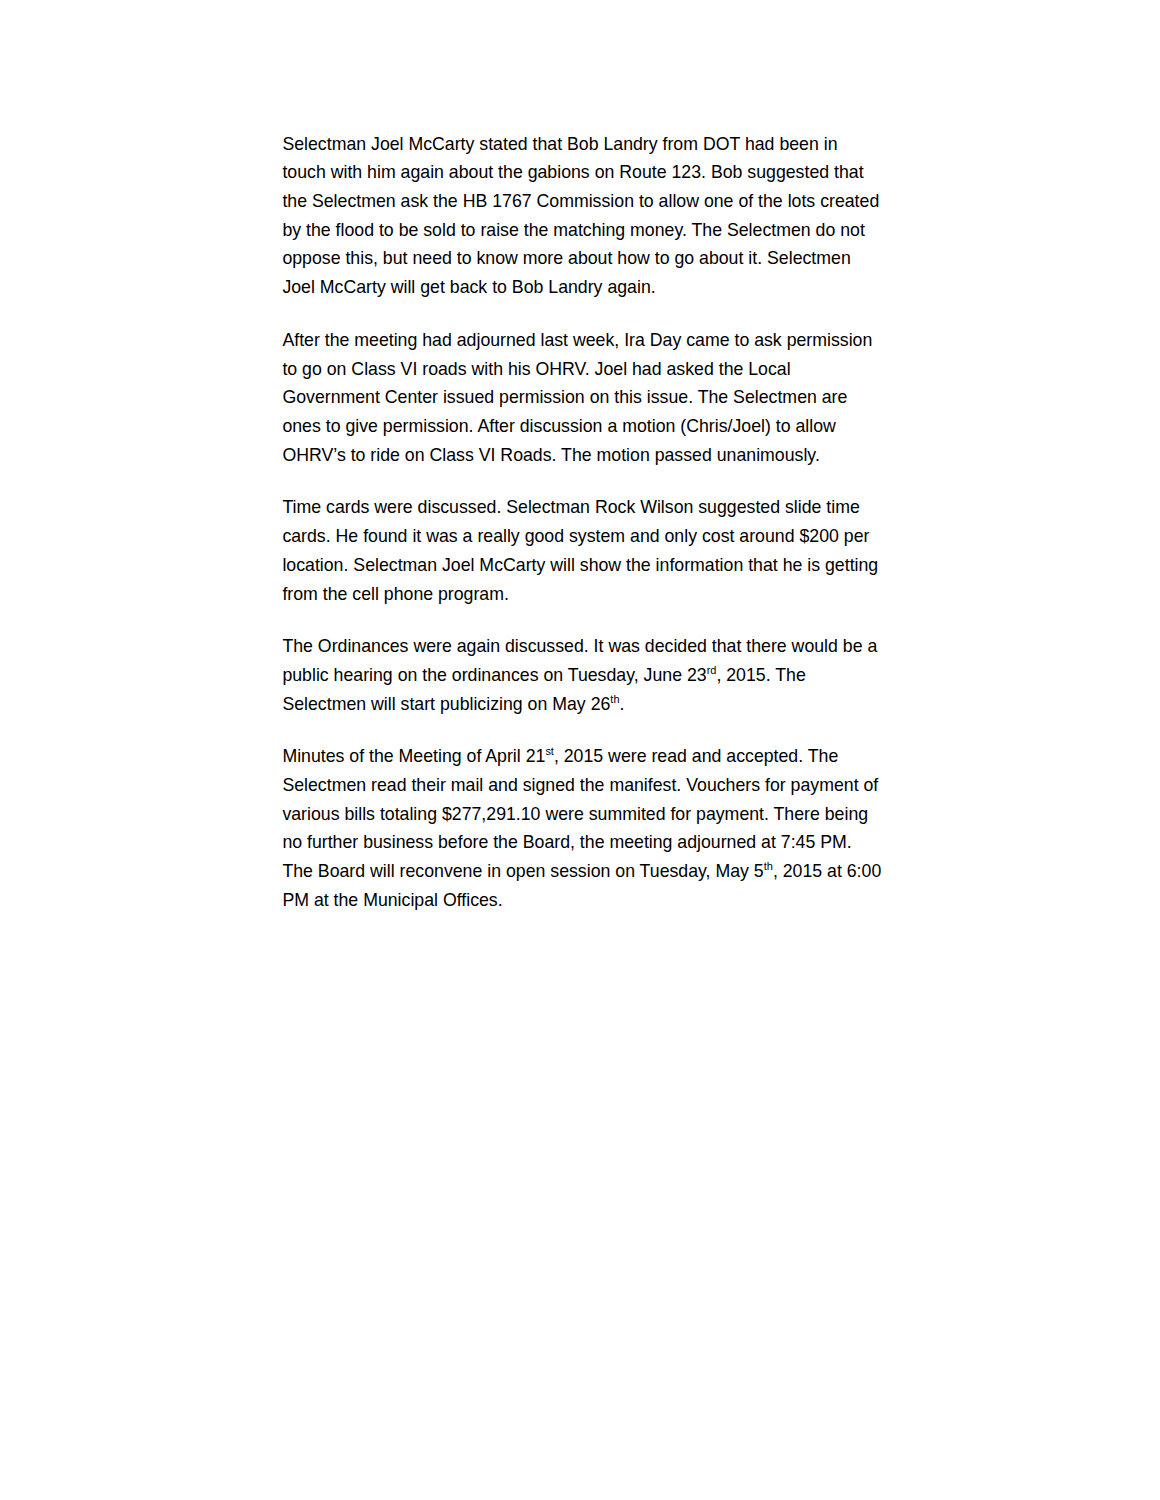Selectman Joel McCarty stated that Bob Landry from DOT had been in touch with him again about the gabions on Route 123. Bob suggested that the Selectmen ask the HB 1767 Commission to allow one of the lots created by the flood to be sold to raise the matching money. The Selectmen do not oppose this, but need to know more about how to go about it. Selectmen Joel McCarty will get back to Bob Landry again.
After the meeting had adjourned last week, Ira Day came to ask permission to go on Class VI roads with his OHRV. Joel had asked the Local Government Center issued permission on this issue. The Selectmen are ones to give permission. After discussion a motion (Chris/Joel) to allow OHRV’s to ride on Class VI Roads. The motion passed unanimously.
Time cards were discussed. Selectman Rock Wilson suggested slide time cards. He found it was a really good system and only cost around $200 per location. Selectman Joel McCarty will show the information that he is getting from the cell phone program.
The Ordinances were again discussed. It was decided that there would be a public hearing on the ordinances on Tuesday, June 23rd, 2015. The Selectmen will start publicizing on May 26th.
Minutes of the Meeting of April 21st, 2015 were read and accepted. The Selectmen read their mail and signed the manifest. Vouchers for payment of various bills totaling $277,291.10 were summited for payment. There being no further business before the Board, the meeting adjourned at 7:45 PM. The Board will reconvene in open session on Tuesday, May 5th, 2015 at 6:00 PM at the Municipal Offices.